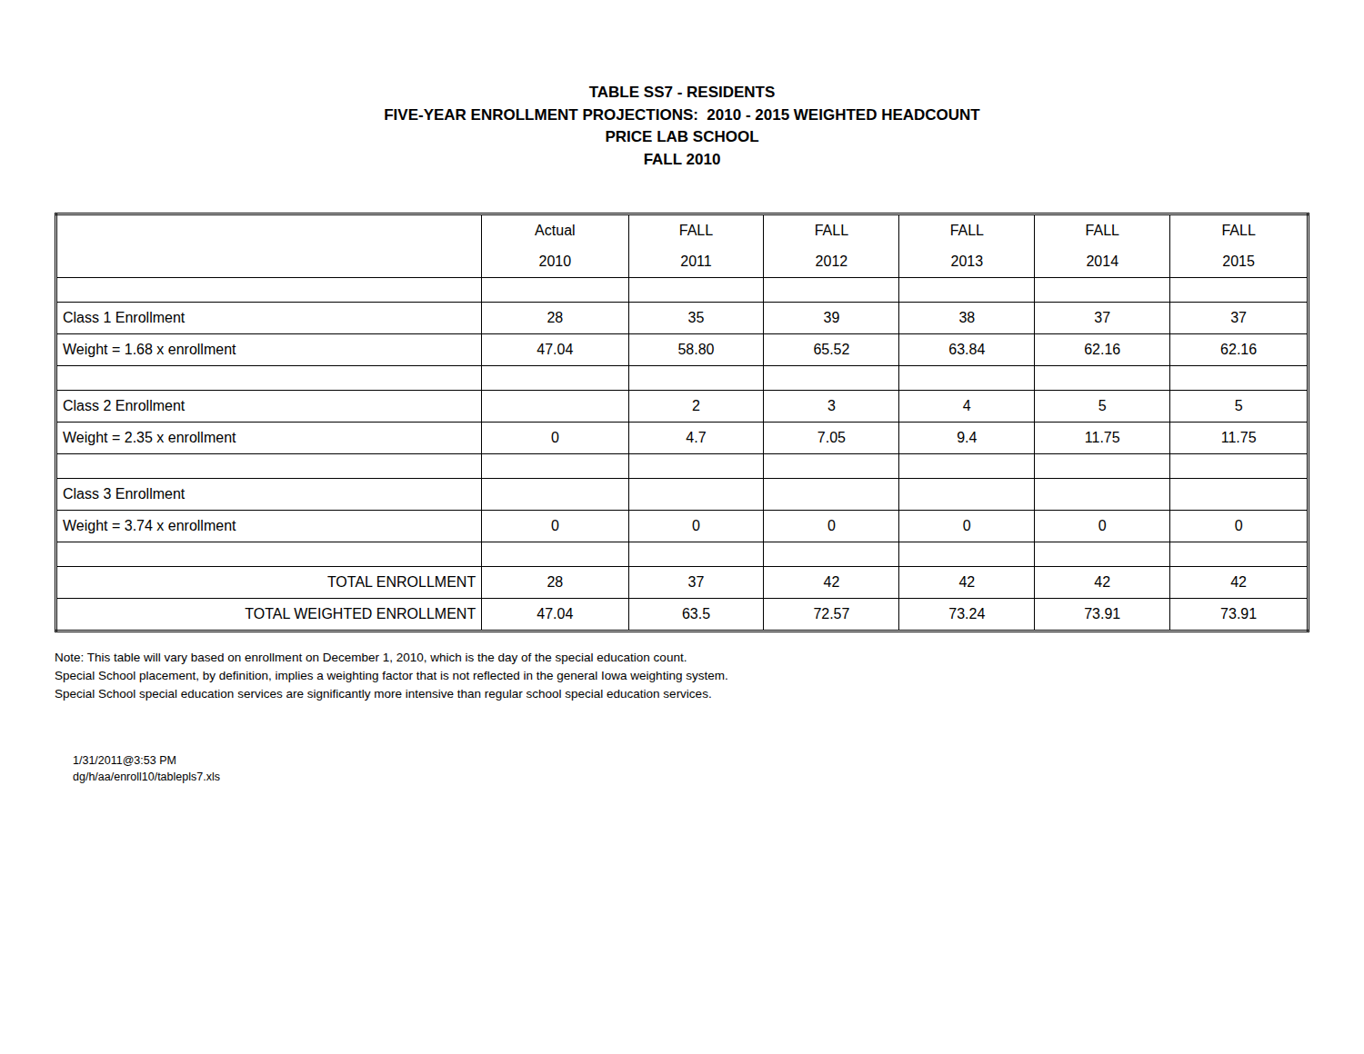TABLE SS7 - RESIDENTS
FIVE-YEAR ENROLLMENT PROJECTIONS: 2010 - 2015 WEIGHTED HEADCOUNT
PRICE LAB SCHOOL
FALL 2010
| | Actual | FALL | FALL | FALL | FALL | FALL |
| | 2010 | 2011 | 2012 | 2013 | 2014 | 2015 |
| Class 1 Enrollment | 28 | 35 | 39 | 38 | 37 | 37 |
| Weight = 1.68 x enrollment | 47.04 | 58.80 | 65.52 | 63.84 | 62.16 | 62.16 |
| Class 2 Enrollment | | 2 | 3 | 4 | 5 | 5 |
| Weight = 2.35 x enrollment | 0 | 4.7 | 7.05 | 9.4 | 11.75 | 11.75 |
| Class 3 Enrollment | | | | | | |
| Weight = 3.74 x enrollment | 0 | 0 | 0 | 0 | 0 | 0 |
| TOTAL ENROLLMENT | 28 | 37 | 42 | 42 | 42 | 42 |
| TOTAL WEIGHTED ENROLLMENT | 47.04 | 63.5 | 72.57 | 73.24 | 73.91 | 73.91 |
Note: This table will vary based on enrollment on December 1, 2010, which is the day of the special education count.
Special School placement, by definition, implies a weighting factor that is not reflected in the general Iowa weighting system.
Special School special education services are significantly more intensive than regular school special education services.
1/31/2011@3:53 PM
dg/h/aa/enroll10/tablepls7.xls